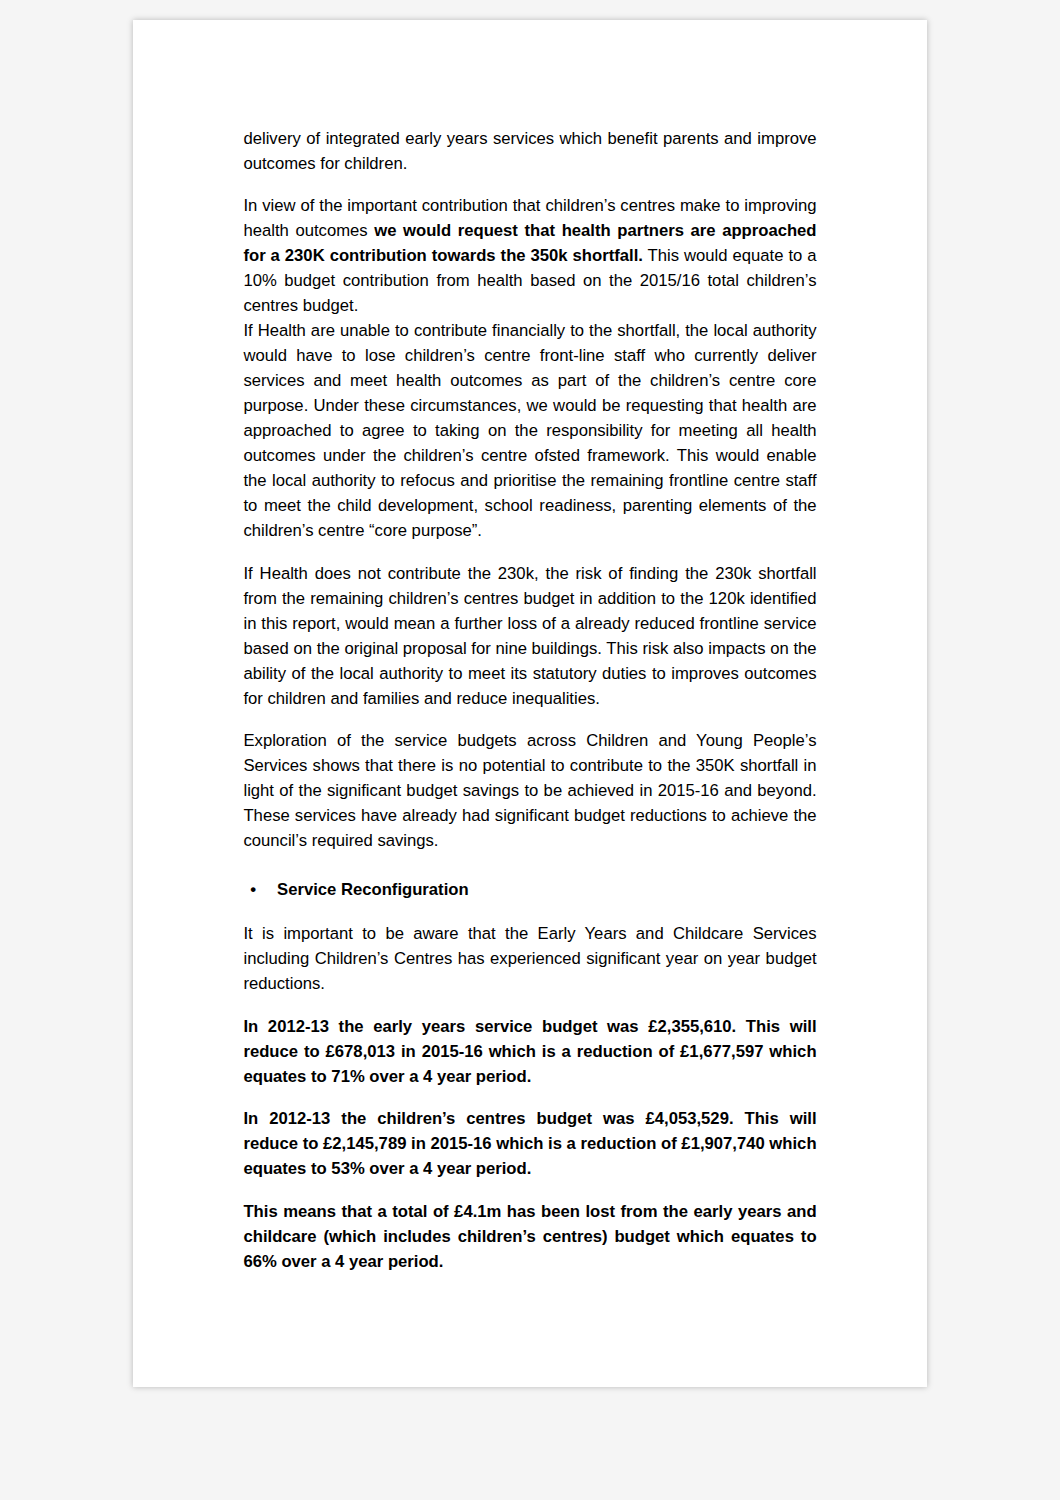delivery of integrated early years services which benefit parents and improve outcomes for children.
In view of the important contribution that children’s centres make to improving health outcomes we would request that health partners are approached for a 230K contribution towards the 350k shortfall. This would equate to a 10% budget contribution from health based on the 2015/16 total children’s centres budget.
If Health are unable to contribute financially to the shortfall, the local authority would have to lose children’s centre front-line staff who currently deliver services and meet health outcomes as part of the children’s centre core purpose. Under these circumstances, we would be requesting that health are approached to agree to taking on the responsibility for meeting all health outcomes under the children’s centre ofsted framework. This would enable the local authority to refocus and prioritise the remaining frontline centre staff to meet the child development, school readiness, parenting elements of the children’s centre “core purpose”.
If Health does not contribute the 230k, the risk of finding the 230k shortfall from the remaining children’s centres budget in addition to the 120k identified in this report, would mean a further loss of a already reduced frontline service based on the original proposal for nine buildings. This risk also impacts on the ability of the local authority to meet its statutory duties to improves outcomes for children and families and reduce inequalities.
Exploration of the service budgets across Children and Young People’s Services shows that there is no potential to contribute to the 350K shortfall in light of the significant budget savings to be achieved in 2015-16 and beyond. These services have already had significant budget reductions to achieve the council’s required savings.
Service Reconfiguration
It is important to be aware that the Early Years and Childcare Services including Children’s Centres has experienced significant year on year budget reductions.
In 2012-13 the early years service budget was £2,355,610. This will reduce to £678,013 in 2015-16 which is a reduction of £1,677,597 which equates to 71% over a 4 year period.
In 2012-13 the children’s centres budget was £4,053,529. This will reduce to £2,145,789 in 2015-16 which is a reduction of £1,907,740 which equates to 53% over a 4 year period.
This means that a total of £4.1m has been lost from the early years and childcare (which includes children’s centres) budget which equates to 66% over a 4 year period.